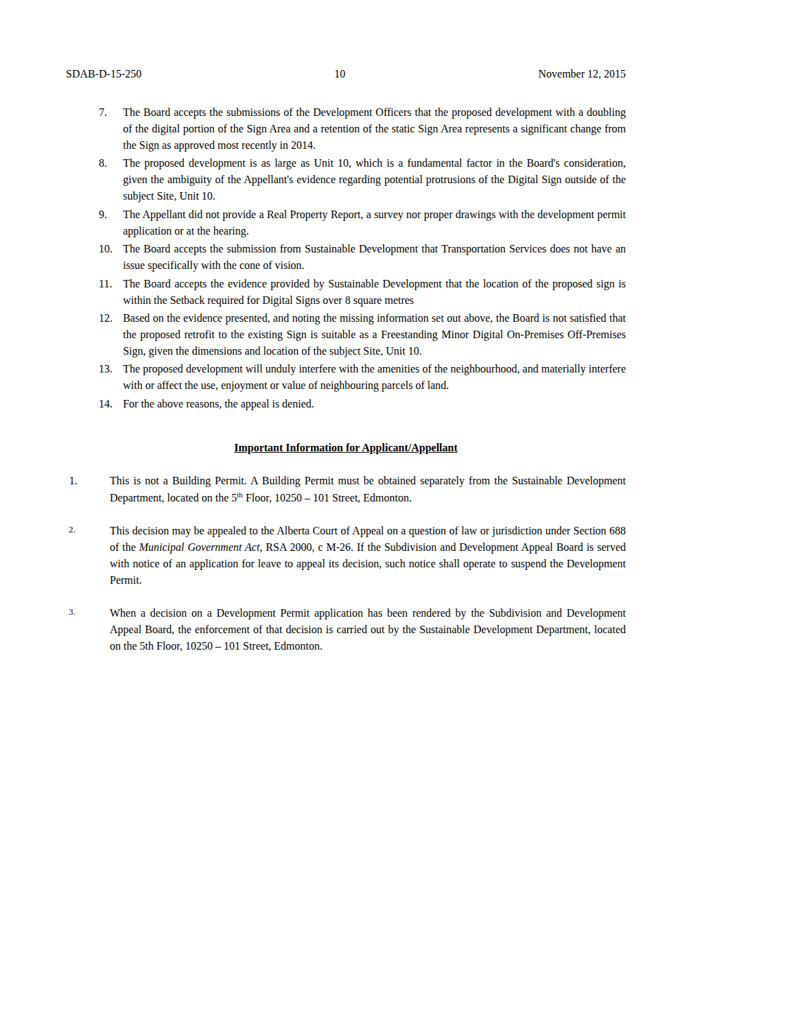SDAB-D-15-250
10
November 12, 2015
The Board accepts the submissions of the Development Officers that the proposed development with a doubling of the digital portion of the Sign Area and a retention of the static Sign Area represents a significant change from the Sign as approved most recently in 2014.
The proposed development is as large as Unit 10, which is a fundamental factor in the Board's consideration, given the ambiguity of the Appellant's evidence regarding potential protrusions of the Digital Sign outside of the subject Site, Unit 10.
The Appellant did not provide a Real Property Report, a survey nor proper drawings with the development permit application or at the hearing.
The Board accepts the submission from Sustainable Development that Transportation Services does not have an issue specifically with the cone of vision.
The Board accepts the evidence provided by Sustainable Development that the location of the proposed sign is within the Setback required for Digital Signs over 8 square metres
Based on the evidence presented, and noting the missing information set out above, the Board is not satisfied that the proposed retrofit to the existing Sign is suitable as a Freestanding Minor Digital On-Premises Off-Premises Sign, given the dimensions and location of the subject Site, Unit 10.
The proposed development will unduly interfere with the amenities of the neighbourhood, and materially interfere with or affect the use, enjoyment or value of neighbouring parcels of land.
For the above reasons, the appeal is denied.
Important Information for Applicant/Appellant
This is not a Building Permit. A Building Permit must be obtained separately from the Sustainable Development Department, located on the 5th Floor, 10250 – 101 Street, Edmonton.
This decision may be appealed to the Alberta Court of Appeal on a question of law or jurisdiction under Section 688 of the Municipal Government Act, RSA 2000, c M-26. If the Subdivision and Development Appeal Board is served with notice of an application for leave to appeal its decision, such notice shall operate to suspend the Development Permit.
When a decision on a Development Permit application has been rendered by the Subdivision and Development Appeal Board, the enforcement of that decision is carried out by the Sustainable Development Department, located on the 5th Floor, 10250 – 101 Street, Edmonton.